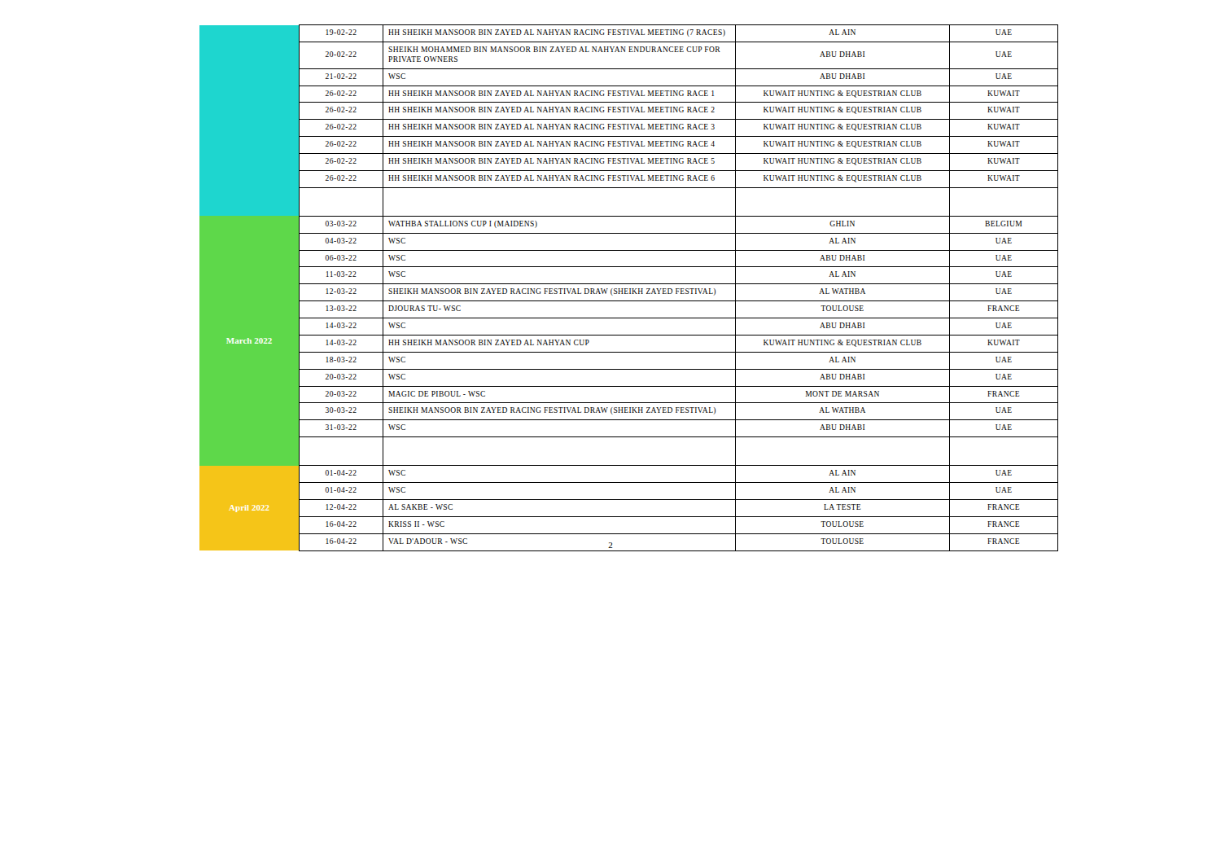| | 19-02-22 | HH SHEIKH MANSOOR BIN ZAYED AL NAHYAN RACING FESTIVAL MEETING (7 RACES) | AL AIN | UAE |
| 20-02-22 | SHEIKH MOHAMMED BIN MANSOOR BIN ZAYED AL NAHYAN ENDURANCEE CUP FOR PRIVATE OWNERS | ABU DHABI | UAE |
| 21-02-22 | WSC | ABU DHABI | UAE |
| 26-02-22 | HH SHEIKH MANSOOR BIN ZAYED AL NAHYAN RACING FESTIVAL MEETING RACE 1 | KUWAIT HUNTING & EQUESTRIAN CLUB | KUWAIT |
| 26-02-22 | HH SHEIKH MANSOOR BIN ZAYED AL NAHYAN RACING FESTIVAL MEETING RACE 2 | KUWAIT HUNTING & EQUESTRIAN CLUB | KUWAIT |
| 26-02-22 | HH SHEIKH MANSOOR BIN ZAYED AL NAHYAN RACING FESTIVAL MEETING RACE 3 | KUWAIT HUNTING & EQUESTRIAN CLUB | KUWAIT |
| 26-02-22 | HH SHEIKH MANSOOR BIN ZAYED AL NAHYAN RACING FESTIVAL MEETING RACE 4 | KUWAIT HUNTING & EQUESTRIAN CLUB | KUWAIT |
| 26-02-22 | HH SHEIKH MANSOOR BIN ZAYED AL NAHYAN RACING FESTIVAL MEETING RACE 5 | KUWAIT HUNTING & EQUESTRIAN CLUB | KUWAIT |
| 26-02-22 | HH SHEIKH MANSOOR BIN ZAYED AL NAHYAN RACING FESTIVAL MEETING RACE 6 | KUWAIT HUNTING & EQUESTRIAN CLUB | KUWAIT |
| March 2022 | 03-03-22 | WATHBA STALLIONS CUP I (MAIDENS) | GHLIN | BELGIUM |
| 04-03-22 | WSC | AL AIN | UAE |
| 06-03-22 | WSC | ABU DHABI | UAE |
| 11-03-22 | WSC | AL AIN | UAE |
| 12-03-22 | SHEIKH MANSOOR BIN ZAYED RACING FESTIVAL DRAW (SHEIKH ZAYED FESTIVAL) | AL WATHBA | UAE |
| 13-03-22 | DJOURAS TU- WSC | TOULOUSE | FRANCE |
| 14-03-22 | WSC | ABU DHABI | UAE |
| 14-03-22 | HH SHEIKH MANSOOR BIN ZAYED AL NAHYAN CUP | KUWAIT HUNTING & EQUESTRIAN CLUB | KUWAIT |
| 18-03-22 | WSC | AL AIN | UAE |
| 20-03-22 | WSC | ABU DHABI | UAE |
| 20-03-22 | MAGIC DE PIBOUL - WSC | MONT DE MARSAN | FRANCE |
| 30-03-22 | SHEIKH MANSOOR BIN ZAYED RACING FESTIVAL DRAW (SHEIKH ZAYED FESTIVAL) | AL WATHBA | UAE |
| 31-03-22 | WSC | ABU DHABI | UAE |
| April 2022 | 01-04-22 | WSC | AL AIN | UAE |
| 01-04-22 | WSC | AL AIN | UAE |
| 12-04-22 | AL SAKBE - WSC | LA TESTE | FRANCE |
| 16-04-22 | KRISS II - WSC | TOULOUSE | FRANCE |
| 16-04-22 | VAL D'ADOUR - WSC | TOULOUSE | FRANCE |
2